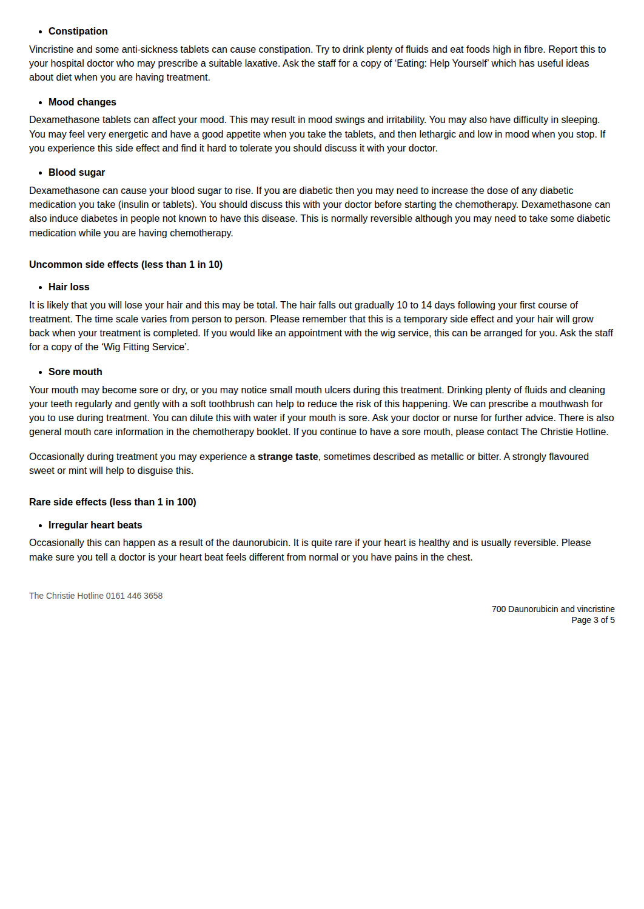Constipation
Vincristine and some anti-sickness tablets can cause constipation. Try to drink plenty of fluids and eat foods high in fibre. Report this to your hospital doctor who may prescribe a suitable laxative. Ask the staff for a copy of ‘Eating: Help Yourself’ which has useful ideas about diet when you are having treatment.
Mood changes
Dexamethasone tablets can affect your mood. This may result in mood swings and irritability. You may also have difficulty in sleeping. You may feel very energetic and have a good appetite when you take the tablets, and then lethargic and low in mood when you stop. If you experience this side effect and find it hard to tolerate you should discuss it with your doctor.
Blood sugar
Dexamethasone can cause your blood sugar to rise. If you are diabetic then you may need to increase the dose of any diabetic medication you take (insulin or tablets). You should discuss this with your doctor before starting the chemotherapy. Dexamethasone can also induce diabetes in people not known to have this disease. This is normally reversible although you may need to take some diabetic medication while you are having chemotherapy.
Uncommon side effects (less than 1 in 10)
Hair loss
It is likely that you will lose your hair and this may be total. The hair falls out gradually 10 to 14 days following your first course of treatment. The time scale varies from person to person. Please remember that this is a temporary side effect and your hair will grow back when your treatment is completed. If you would like an appointment with the wig service, this can be arranged for you. Ask the staff for a copy of the ‘Wig Fitting Service’.
Sore mouth
Your mouth may become sore or dry, or you may notice small mouth ulcers during this treatment. Drinking plenty of fluids and cleaning your teeth regularly and gently with a soft toothbrush can help to reduce the risk of this happening. We can prescribe a mouthwash for you to use during treatment. You can dilute this with water if your mouth is sore. Ask your doctor or nurse for further advice. There is also general mouth care information in the chemotherapy booklet. If you continue to have a sore mouth, please contact The Christie Hotline.
Occasionally during treatment you may experience a strange taste, sometimes described as metallic or bitter. A strongly flavoured sweet or mint will help to disguise this.
Rare side effects (less than 1 in 100)
Irregular heart beats
Occasionally this can happen as a result of the daunorubicin. It is quite rare if your heart is healthy and is usually reversible. Please make sure you tell a doctor is your heart beat feels different from normal or you have pains in the chest.
The Christie Hotline 0161 446 3658
700 Daunorubicin and vincristine
Page 3 of 5